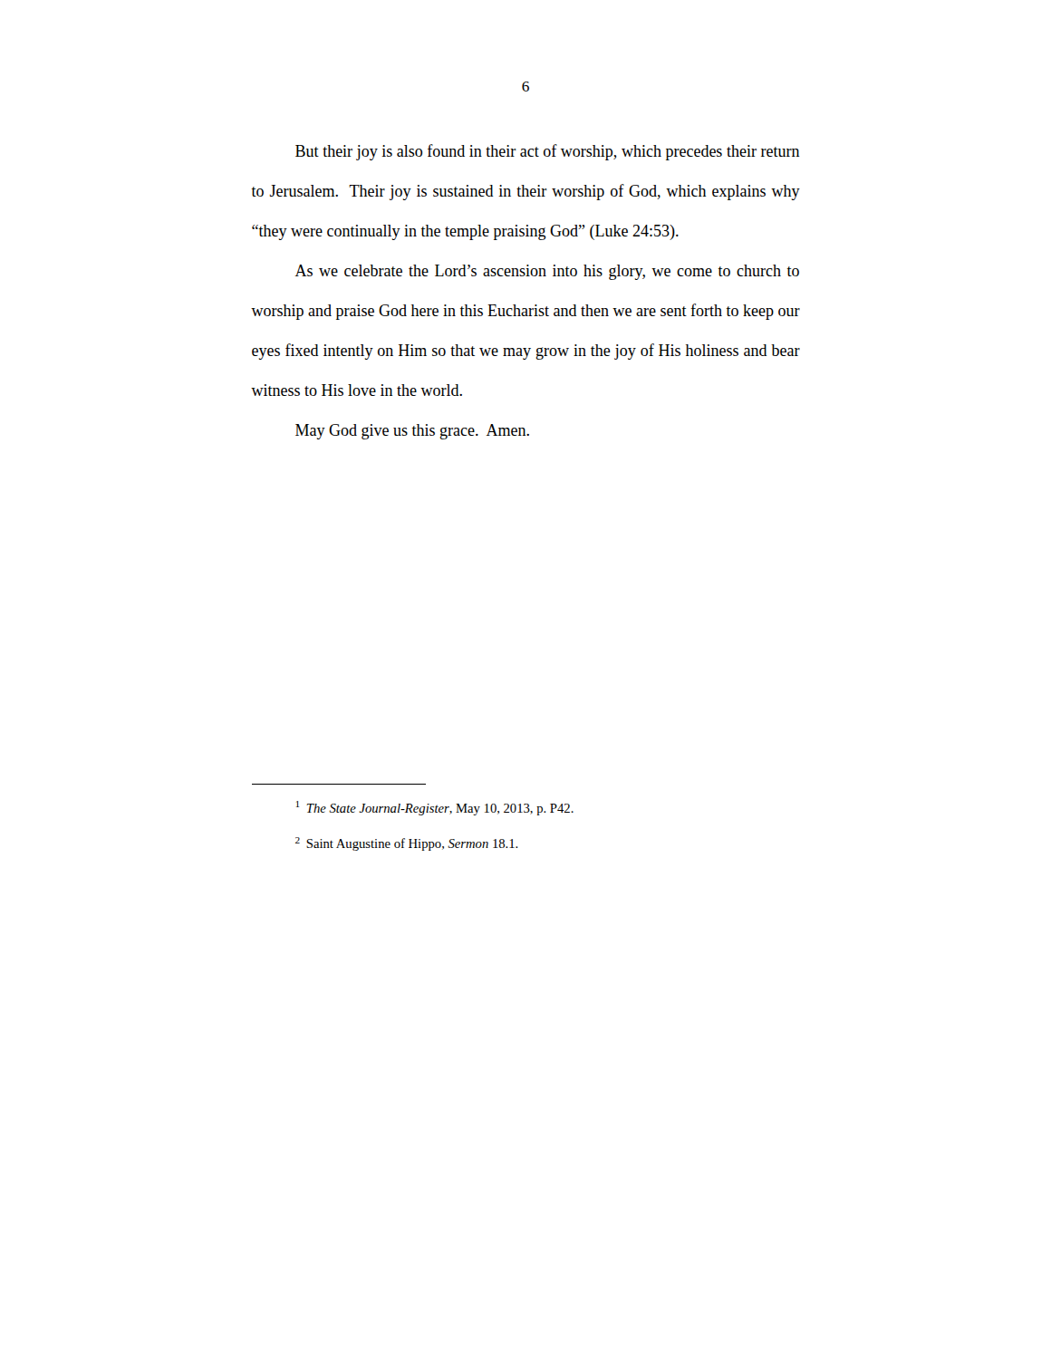6
But their joy is also found in their act of worship, which precedes their return to Jerusalem. Their joy is sustained in their worship of God, which explains why “they were continually in the temple praising God” (Luke 24:53).
As we celebrate the Lord’s ascension into his glory, we come to church to worship and praise God here in this Eucharist and then we are sent forth to keep our eyes fixed intently on Him so that we may grow in the joy of His holiness and bear witness to His love in the world.
May God give us this grace. Amen.
1 The State Journal-Register, May 10, 2013, p. P42.
2 Saint Augustine of Hippo, Sermon 18.1.